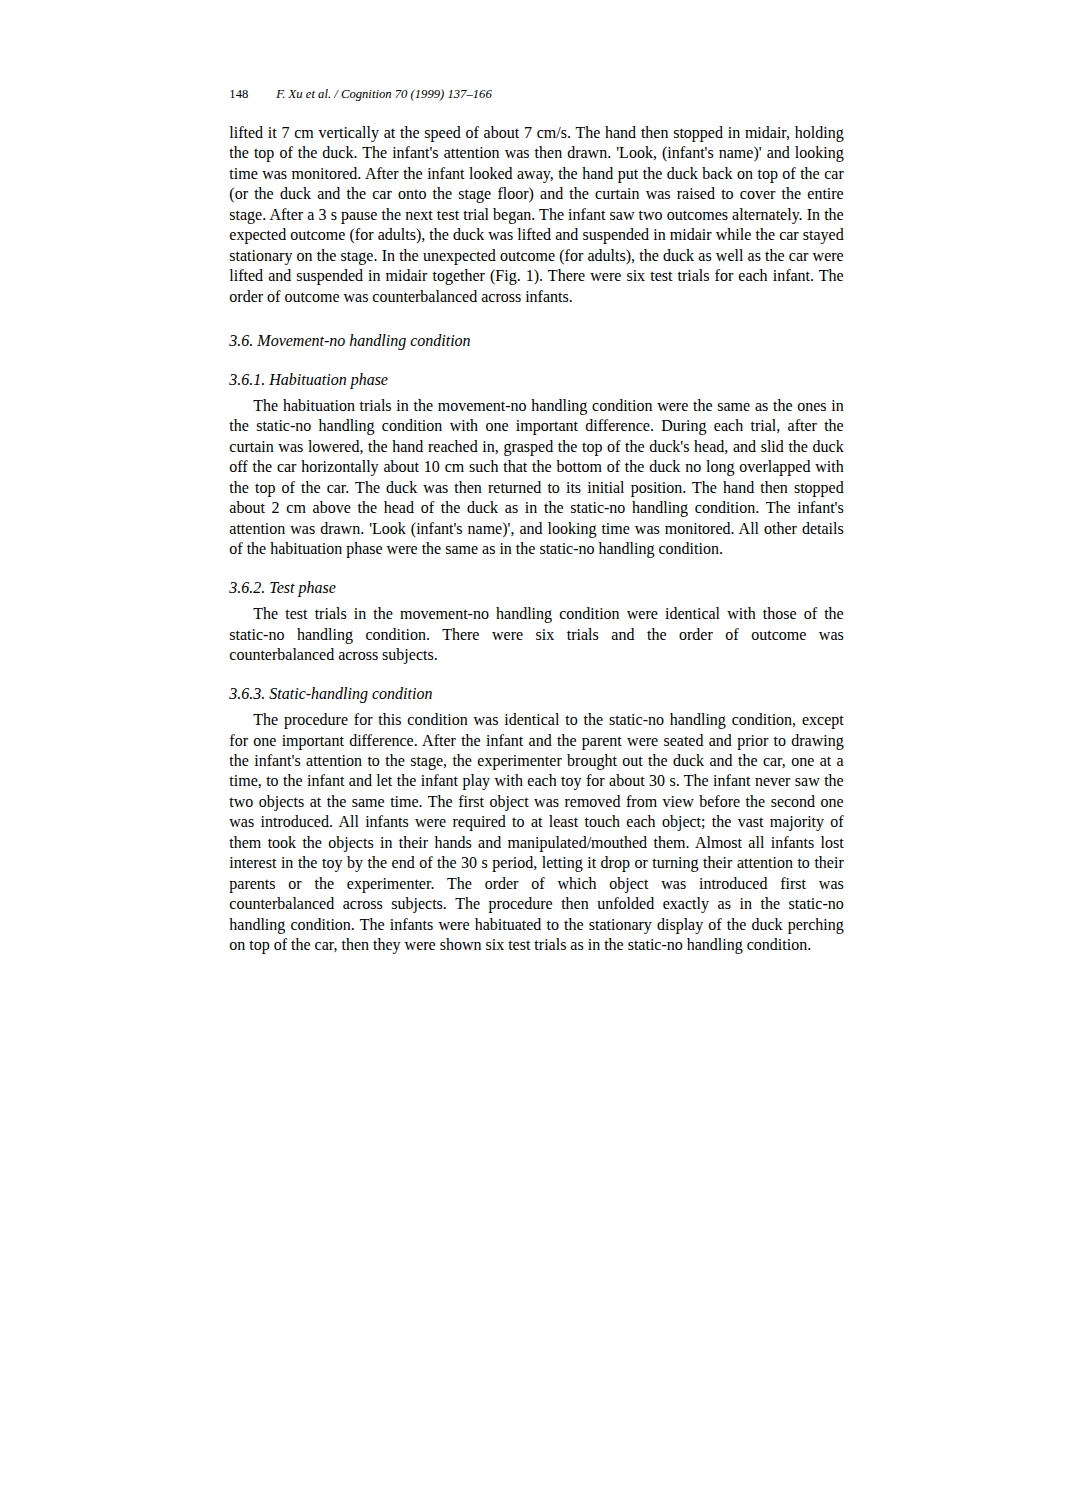148 F. Xu et al. / Cognition 70 (1999) 137–166
lifted it 7 cm vertically at the speed of about 7 cm/s. The hand then stopped in midair, holding the top of the duck. The infant's attention was then drawn. 'Look, (infant's name)' and looking time was monitored. After the infant looked away, the hand put the duck back on top of the car (or the duck and the car onto the stage floor) and the curtain was raised to cover the entire stage. After a 3 s pause the next test trial began. The infant saw two outcomes alternately. In the expected outcome (for adults), the duck was lifted and suspended in midair while the car stayed stationary on the stage. In the unexpected outcome (for adults), the duck as well as the car were lifted and suspended in midair together (Fig. 1). There were six test trials for each infant. The order of outcome was counterbalanced across infants.
3.6. Movement-no handling condition
3.6.1. Habituation phase
The habituation trials in the movement-no handling condition were the same as the ones in the static-no handling condition with one important difference. During each trial, after the curtain was lowered, the hand reached in, grasped the top of the duck's head, and slid the duck off the car horizontally about 10 cm such that the bottom of the duck no long overlapped with the top of the car. The duck was then returned to its initial position. The hand then stopped about 2 cm above the head of the duck as in the static-no handling condition. The infant's attention was drawn. 'Look (infant's name)', and looking time was monitored. All other details of the habituation phase were the same as in the static-no handling condition.
3.6.2. Test phase
The test trials in the movement-no handling condition were identical with those of the static-no handling condition. There were six trials and the order of outcome was counterbalanced across subjects.
3.6.3. Static-handling condition
The procedure for this condition was identical to the static-no handling condition, except for one important difference. After the infant and the parent were seated and prior to drawing the infant's attention to the stage, the experimenter brought out the duck and the car, one at a time, to the infant and let the infant play with each toy for about 30 s. The infant never saw the two objects at the same time. The first object was removed from view before the second one was introduced. All infants were required to at least touch each object; the vast majority of them took the objects in their hands and manipulated/mouthed them. Almost all infants lost interest in the toy by the end of the 30 s period, letting it drop or turning their attention to their parents or the experimenter. The order of which object was introduced first was counterbalanced across subjects. The procedure then unfolded exactly as in the static-no handling condition. The infants were habituated to the stationary display of the duck perching on top of the car, then they were shown six test trials as in the static-no handling condition.